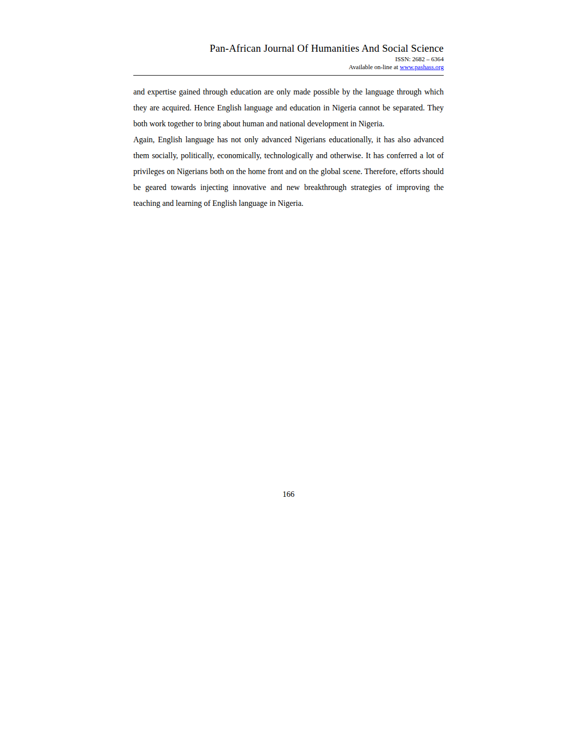Pan-African Journal Of Humanities And Social Science
ISSN: 2682 – 6364
Available on-line at www.pashass.org
and expertise gained through education are only made possible by the language through which they are acquired. Hence English language and education in Nigeria cannot be separated. They both work together to bring about human and national development in Nigeria.
Again, English language has not only advanced Nigerians educationally, it has also advanced them socially, politically, economically, technologically and otherwise. It has conferred a lot of privileges on Nigerians both on the home front and on the global scene. Therefore, efforts should be geared towards injecting innovative and new breakthrough strategies of improving the teaching and learning of English language in Nigeria.
166